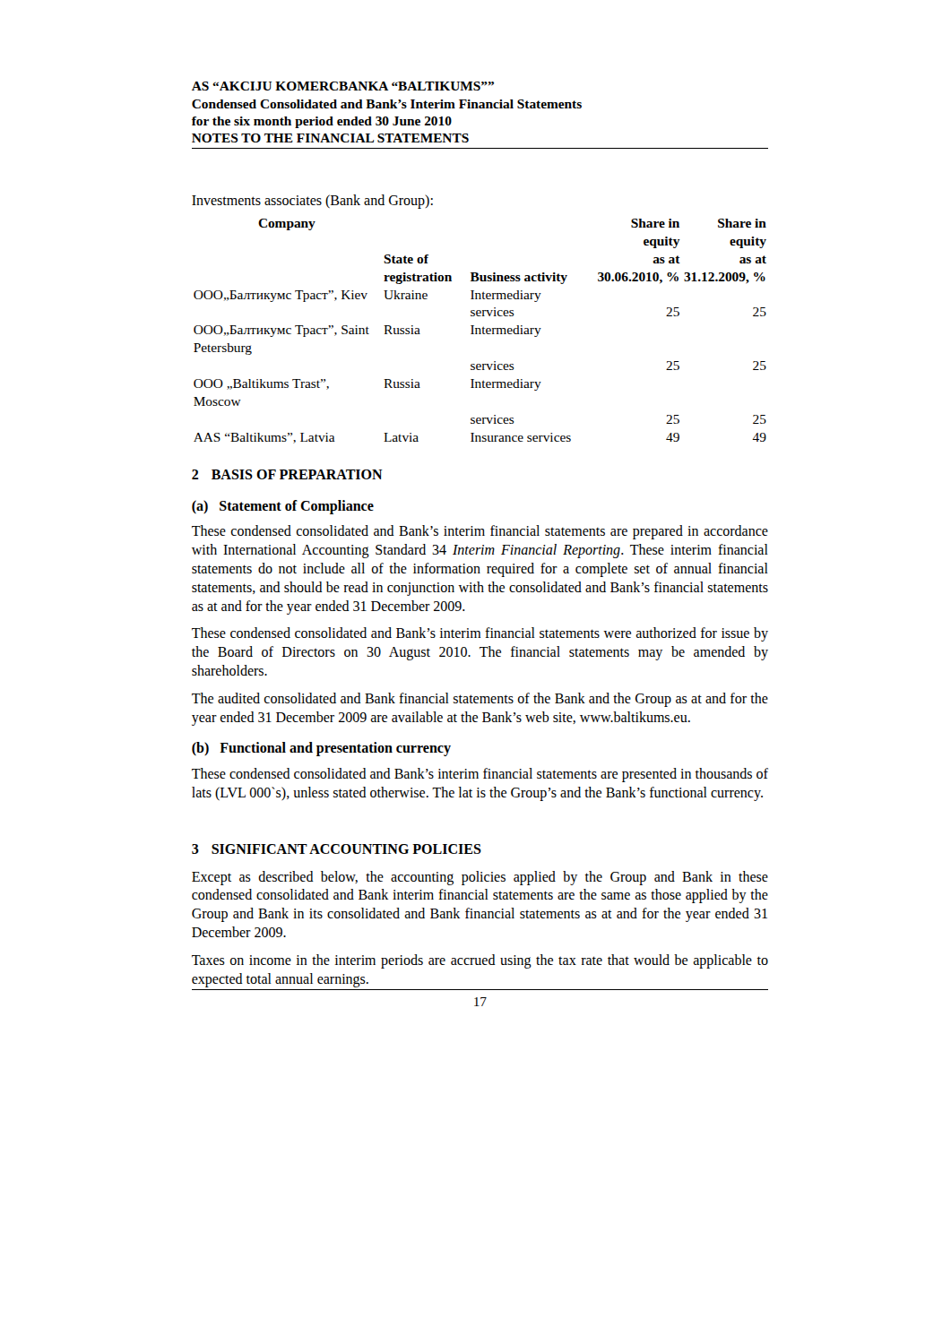AS “AKCIJU KOMERCBANKA “BALTIKUMS””
Condensed Consolidated and Bank’s Interim Financial Statements
for the six month period ended 30 June 2010
NOTES TO THE FINANCIAL STATEMENTS
Investments associates (Bank and Group):
| Company | | | Share in equity | Share in equity |
| | State of | | as at | as at |
| | registration | Business activity | 30.06.2010, % | 31.12.2009, % |
| OOO„Балтикумс Траст”, Kiev | Ukraine | Intermediary | | |
| | | services | 25 | 25 |
| OOO„Балтикумс Траст”, Saint Petersburg | Russia | Intermediary | | |
| | | services | 25 | 25 |
| OOO „Baltikums Trast”, Moscow | Russia | Intermediary | | |
| | | services | 25 | 25 |
| AAS “Baltikums”, Latvia | Latvia | Insurance services | 49 | 49 |
2 BASIS OF PREPARATION
(a) Statement of Compliance
These condensed consolidated and Bank’s interim financial statements are prepared in accordance with International Accounting Standard 34 Interim Financial Reporting. These interim financial statements do not include all of the information required for a complete set of annual financial statements, and should be read in conjunction with the consolidated and Bank’s financial statements as at and for the year ended 31 December 2009.
These condensed consolidated and Bank’s interim financial statements were authorized for issue by the Board of Directors on 30 August 2010. The financial statements may be amended by shareholders.
The audited consolidated and Bank financial statements of the Bank and the Group as at and for the year ended 31 December 2009 are available at the Bank’s web site, www.baltikums.eu.
(b) Functional and presentation currency
These condensed consolidated and Bank’s interim financial statements are presented in thousands of lats (LVL 000`s), unless stated otherwise. The lat is the Group’s and the Bank’s functional currency.
3 SIGNIFICANT ACCOUNTING POLICIES
Except as described below, the accounting policies applied by the Group and Bank in these condensed consolidated and Bank interim financial statements are the same as those applied by the Group and Bank in its consolidated and Bank financial statements as at and for the year ended 31 December 2009.
Taxes on income in the interim periods are accrued using the tax rate that would be applicable to expected total annual earnings.
17